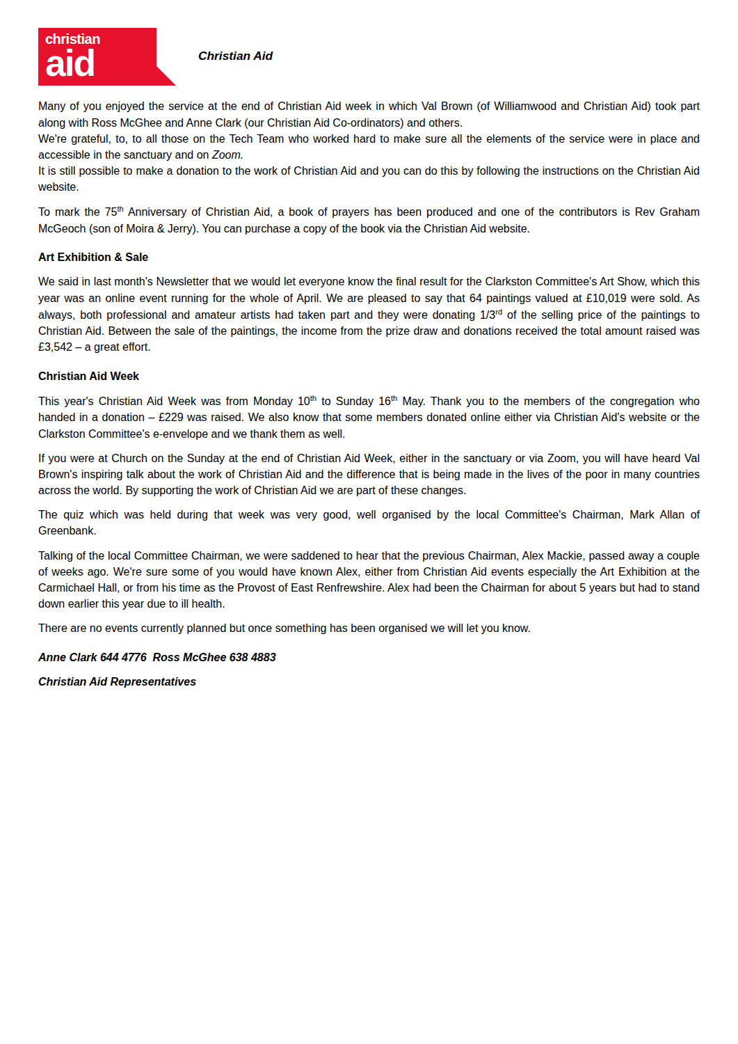christian aid
Christian Aid
Many of you enjoyed the service at the end of Christian Aid week in which Val Brown (of Williamwood and Christian Aid) took part along with Ross McGhee and Anne Clark (our Christian Aid Co-ordinators) and others.
We're grateful, to, to all those on the Tech Team who worked hard to make sure all the elements of the service were in place and accessible in the sanctuary and on Zoom.
It is still possible to make a donation to the work of Christian Aid and you can do this by following the instructions on the Christian Aid website.
To mark the 75th Anniversary of Christian Aid, a book of prayers has been produced and one of the contributors is Rev Graham McGeoch (son of Moira & Jerry). You can purchase a copy of the book via the Christian Aid website.
Art Exhibition & Sale
We said in last month's Newsletter that we would let everyone know the final result for the Clarkston Committee's Art Show, which this year was an online event running for the whole of April. We are pleased to say that 64 paintings valued at £10,019 were sold. As always, both professional and amateur artists had taken part and they were donating 1/3rd of the selling price of the paintings to Christian Aid. Between the sale of the paintings, the income from the prize draw and donations received the total amount raised was £3,542 – a great effort.
Christian Aid Week
This year's Christian Aid Week was from Monday 10th to Sunday 16th May. Thank you to the members of the congregation who handed in a donation – £229 was raised. We also know that some members donated online either via Christian Aid's website or the Clarkston Committee's e-envelope and we thank them as well.
If you were at Church on the Sunday at the end of Christian Aid Week, either in the sanctuary or via Zoom, you will have heard Val Brown's inspiring talk about the work of Christian Aid and the difference that is being made in the lives of the poor in many countries across the world. By supporting the work of Christian Aid we are part of these changes.
The quiz which was held during that week was very good, well organised by the local Committee's Chairman, Mark Allan of Greenbank.
Talking of the local Committee Chairman, we were saddened to hear that the previous Chairman, Alex Mackie, passed away a couple of weeks ago. We're sure some of you would have known Alex, either from Christian Aid events especially the Art Exhibition at the Carmichael Hall, or from his time as the Provost of East Renfrewshire. Alex had been the Chairman for about 5 years but had to stand down earlier this year due to ill health.
There are no events currently planned but once something has been organised we will let you know.
Anne Clark 644 4776 Ross McGhee 638 4883
Christian Aid Representatives